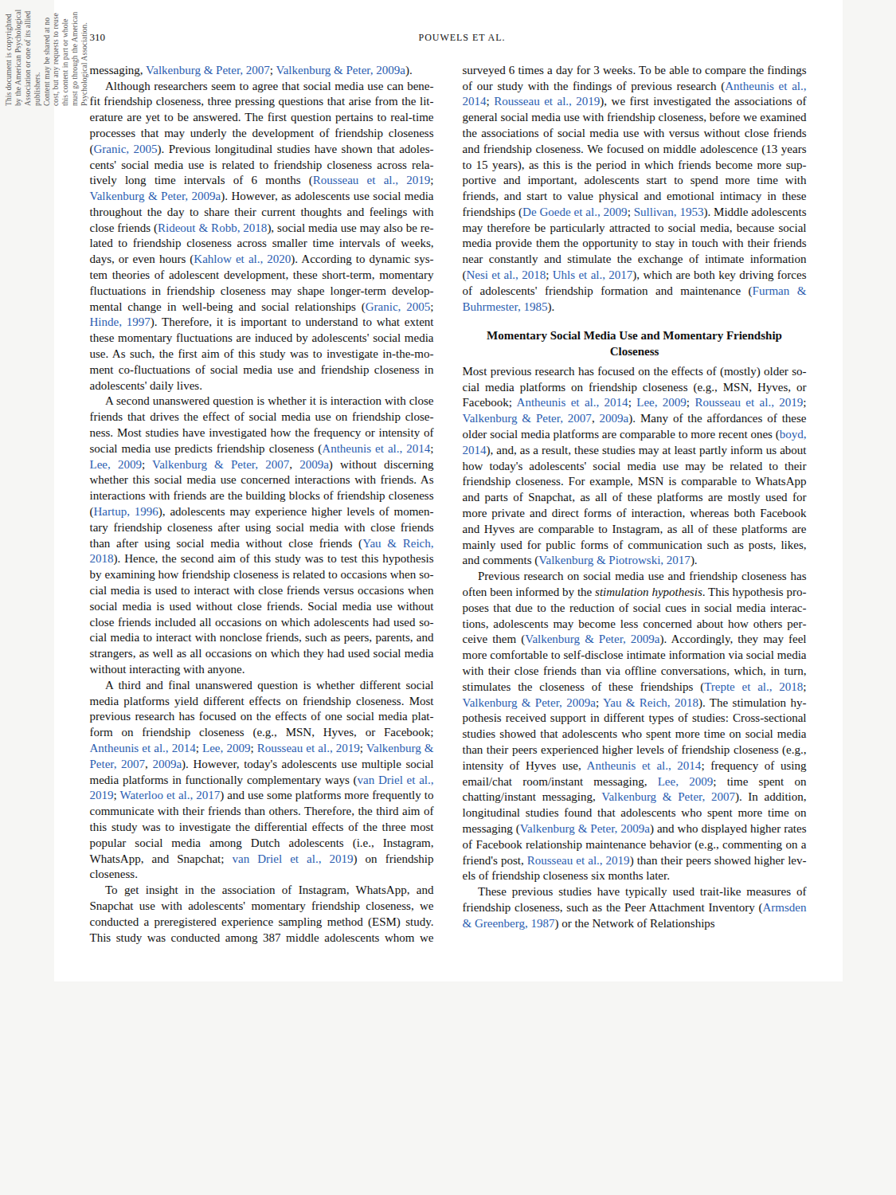This document is copyrighted by the American Psychological Association or one of its allied publishers.
Content may be shared at no cost, but any requests to reuse this content in part or whole must go through the American Psychological Association.
310 Pouwels et al.
messaging, Valkenburg & Peter, 2007; Valkenburg & Peter, 2009a).
Although researchers seem to agree that social media use can benefit friendship closeness, three pressing questions that arise from the literature are yet to be answered. The first question pertains to real-time processes that may underly the development of friendship closeness (Granic, 2005). Previous longitudinal studies have shown that adolescents' social media use is related to friendship closeness across relatively long time intervals of 6 months (Rousseau et al., 2019; Valkenburg & Peter, 2009a). However, as adolescents use social media throughout the day to share their current thoughts and feelings with close friends (Rideout & Robb, 2018), social media use may also be related to friendship closeness across smaller time intervals of weeks, days, or even hours (Kahlow et al., 2020). According to dynamic system theories of adolescent development, these short-term, momentary fluctuations in friendship closeness may shape longer-term developmental change in well-being and social relationships (Granic, 2005; Hinde, 1997). Therefore, it is important to understand to what extent these momentary fluctuations are induced by adolescents' social media use. As such, the first aim of this study was to investigate in-the-moment co-fluctuations of social media use and friendship closeness in adolescents' daily lives.
A second unanswered question is whether it is interaction with close friends that drives the effect of social media use on friendship closeness. Most studies have investigated how the frequency or intensity of social media use predicts friendship closeness (Antheunis et al., 2014; Lee, 2009; Valkenburg & Peter, 2007, 2009a) without discerning whether this social media use concerned interactions with friends. As interactions with friends are the building blocks of friendship closeness (Hartup, 1996), adolescents may experience higher levels of momentary friendship closeness after using social media with close friends than after using social media without close friends (Yau & Reich, 2018). Hence, the second aim of this study was to test this hypothesis by examining how friendship closeness is related to occasions when social media is used to interact with close friends versus occasions when social media is used without close friends. Social media use without close friends included all occasions on which adolescents had used social media to interact with nonclose friends, such as peers, parents, and strangers, as well as all occasions on which they had used social media without interacting with anyone.
A third and final unanswered question is whether different social media platforms yield different effects on friendship closeness. Most previous research has focused on the effects of one social media platform on friendship closeness (e.g., MSN, Hyves, or Facebook; Antheunis et al., 2014; Lee, 2009; Rousseau et al., 2019; Valkenburg & Peter, 2007, 2009a). However, today's adolescents use multiple social media platforms in functionally complementary ways (van Driel et al., 2019; Waterloo et al., 2017) and use some platforms more frequently to communicate with their friends than others. Therefore, the third aim of this study was to investigate the differential effects of the three most popular social media among Dutch adolescents (i.e., Instagram, WhatsApp, and Snapchat; van Driel et al., 2019) on friendship closeness.
To get insight in the association of Instagram, WhatsApp, and Snapchat use with adolescents' momentary friendship closeness, we conducted a preregistered experience sampling method (ESM) study. This study was conducted among 387 middle adolescents whom we surveyed 6 times a day for 3 weeks. To be able to compare the findings of our study with the findings of previous research (Antheunis et al., 2014; Rousseau et al., 2019), we first investigated the associations of general social media use with friendship closeness, before we examined the associations of social media use with versus without close friends and friendship closeness. We focused on middle adolescence (13 years to 15 years), as this is the period in which friends become more supportive and important, adolescents start to spend more time with friends, and start to value physical and emotional intimacy in these friendships (De Goede et al., 2009; Sullivan, 1953). Middle adolescents may therefore be particularly attracted to social media, because social media provide them the opportunity to stay in touch with their friends near constantly and stimulate the exchange of intimate information (Nesi et al., 2018; Uhls et al., 2017), which are both key driving forces of adolescents' friendship formation and maintenance (Furman & Buhrmester, 1985).
Momentary Social Media Use and Momentary Friendship Closeness
Most previous research has focused on the effects of (mostly) older social media platforms on friendship closeness (e.g., MSN, Hyves, or Facebook; Antheunis et al., 2014; Lee, 2009; Rousseau et al., 2019; Valkenburg & Peter, 2007, 2009a). Many of the affordances of these older social media platforms are comparable to more recent ones (boyd, 2014), and, as a result, these studies may at least partly inform us about how today's adolescents' social media use may be related to their friendship closeness. For example, MSN is comparable to WhatsApp and parts of Snapchat, as all of these platforms are mostly used for more private and direct forms of interaction, whereas both Facebook and Hyves are comparable to Instagram, as all of these platforms are mainly used for public forms of communication such as posts, likes, and comments (Valkenburg & Piotrowski, 2017).
Previous research on social media use and friendship closeness has often been informed by the stimulation hypothesis. This hypothesis proposes that due to the reduction of social cues in social media interactions, adolescents may become less concerned about how others perceive them (Valkenburg & Peter, 2009a). Accordingly, they may feel more comfortable to self-disclose intimate information via social media with their close friends than via offline conversations, which, in turn, stimulates the closeness of these friendships (Trepte et al., 2018; Valkenburg & Peter, 2009a; Yau & Reich, 2018). The stimulation hypothesis received support in different types of studies: Cross-sectional studies showed that adolescents who spent more time on social media than their peers experienced higher levels of friendship closeness (e.g., intensity of Hyves use, Antheunis et al., 2014; frequency of using email/chat room/instant messaging, Lee, 2009; time spent on chatting/instant messaging, Valkenburg & Peter, 2007). In addition, longitudinal studies found that adolescents who spent more time on messaging (Valkenburg & Peter, 2009a) and who displayed higher rates of Facebook relationship maintenance behavior (e.g., commenting on a friend's post, Rousseau et al., 2019) than their peers showed higher levels of friendship closeness six months later.
These previous studies have typically used trait-like measures of friendship closeness, such as the Peer Attachment Inventory (Armsden & Greenberg, 1987) or the Network of Relationships